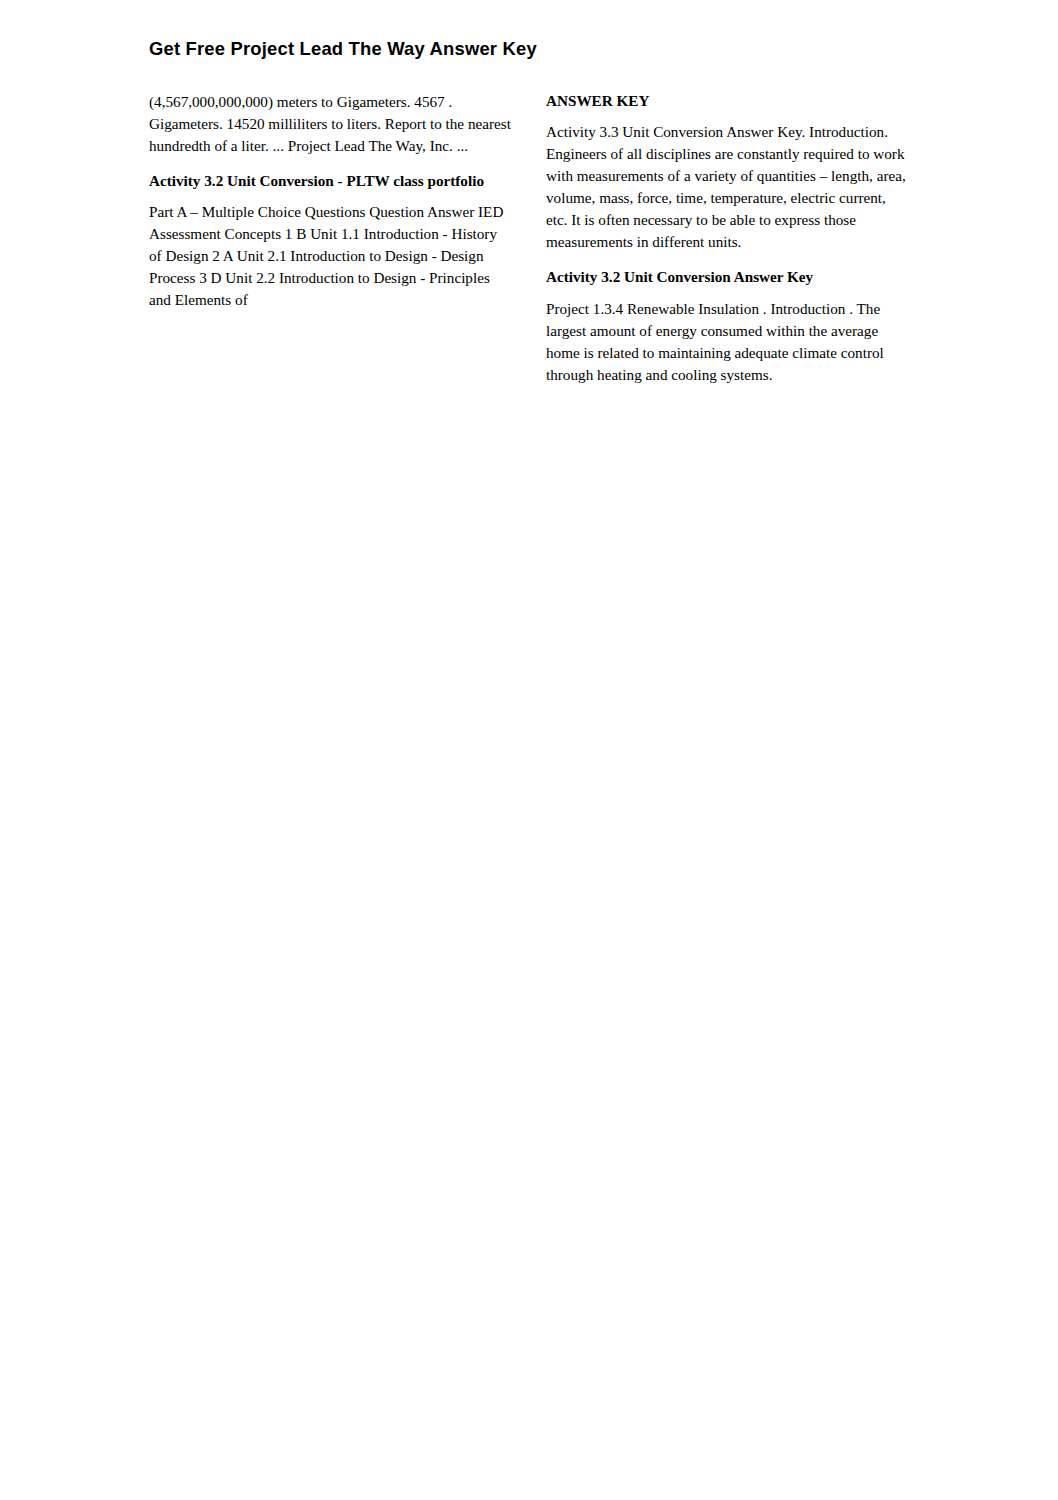Get Free Project Lead The Way Answer Key
(4,567,000,000,000) meters to Gigameters. 4567 . Gigameters. 14520 milliliters to liters. Report to the nearest hundredth of a liter. ... Project Lead The Way, Inc. ...
Activity 3.2 Unit Conversion - PLTW class portfolio
Part A – Multiple Choice Questions Question Answer IED Assessment Concepts 1 B Unit 1.1 Introduction - History of Design 2 A Unit 2.1 Introduction to Design - Design Process 3 D Unit 2.2 Introduction to Design - Principles and Elements of
ANSWER KEY
Activity 3.3 Unit Conversion Answer Key. Introduction. Engineers of all disciplines are constantly required to work with measurements of a variety of quantities – length, area, volume, mass, force, time, temperature, electric current, etc. It is often necessary to be able to express those measurements in different units.
Activity 3.2 Unit Conversion Answer Key
Project 1.3.4 Renewable Insulation . Introduction . The largest amount of energy consumed within the average home is related to maintaining adequate climate control through heating and cooling systems.